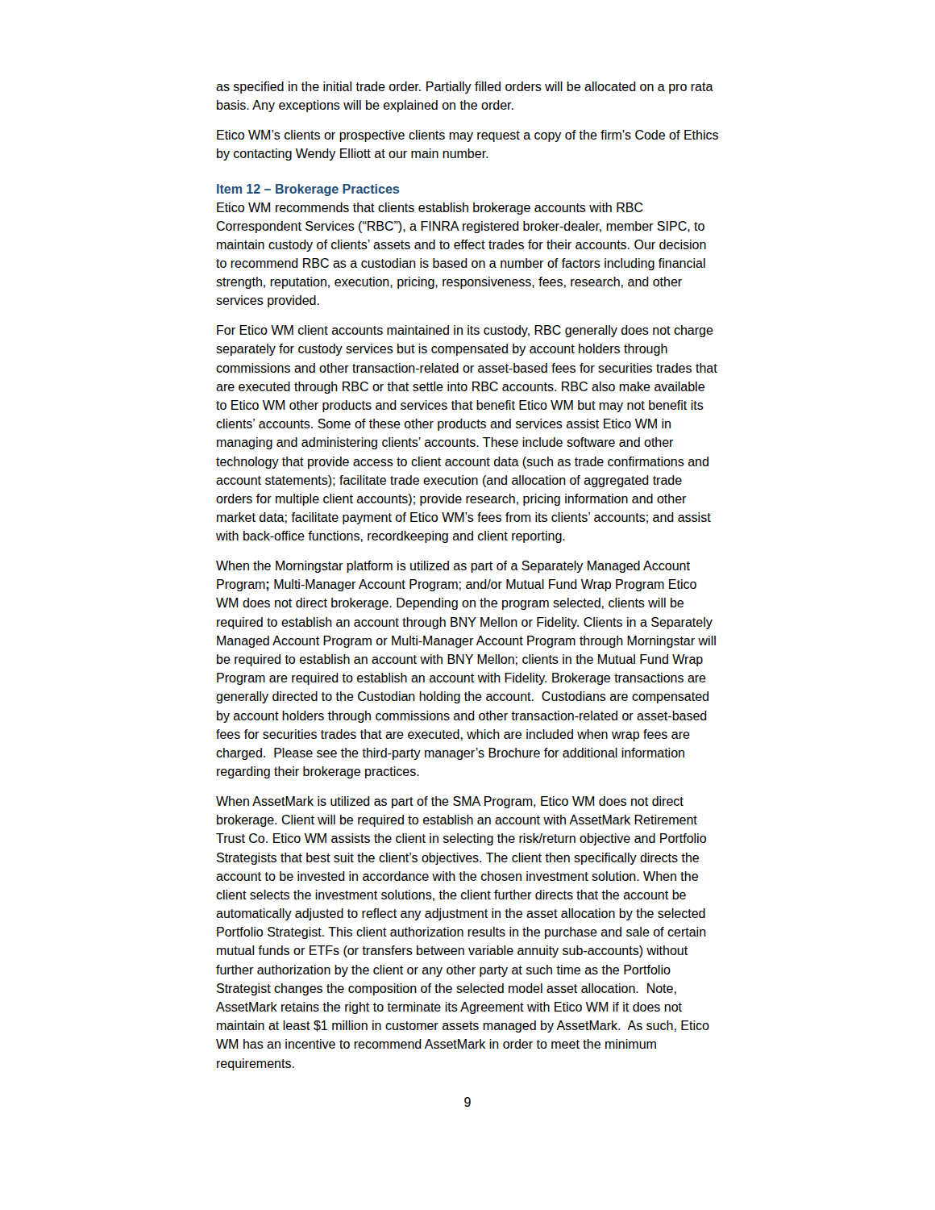as specified in the initial trade order. Partially filled orders will be allocated on a pro rata basis. Any exceptions will be explained on the order.
Etico WM’s clients or prospective clients may request a copy of the firm's Code of Ethics by contacting Wendy Elliott at our main number.
Item 12 – Brokerage Practices
Etico WM recommends that clients establish brokerage accounts with RBC Correspondent Services (“RBC”), a FINRA registered broker-dealer, member SIPC, to maintain custody of clients’ assets and to effect trades for their accounts. Our decision to recommend RBC as a custodian is based on a number of factors including financial strength, reputation, execution, pricing, responsiveness, fees, research, and other services provided.
For Etico WM client accounts maintained in its custody, RBC generally does not charge separately for custody services but is compensated by account holders through commissions and other transaction-related or asset-based fees for securities trades that are executed through RBC or that settle into RBC accounts. RBC also make available to Etico WM other products and services that benefit Etico WM but may not benefit its clients’ accounts. Some of these other products and services assist Etico WM in managing and administering clients’ accounts. These include software and other technology that provide access to client account data (such as trade confirmations and account statements); facilitate trade execution (and allocation of aggregated trade orders for multiple client accounts); provide research, pricing information and other market data; facilitate payment of Etico WM’s fees from its clients’ accounts; and assist with back-office functions, recordkeeping and client reporting.
When the Morningstar platform is utilized as part of a Separately Managed Account Program; Multi-Manager Account Program; and/or Mutual Fund Wrap Program Etico WM does not direct brokerage. Depending on the program selected, clients will be required to establish an account through BNY Mellon or Fidelity. Clients in a Separately Managed Account Program or Multi-Manager Account Program through Morningstar will be required to establish an account with BNY Mellon; clients in the Mutual Fund Wrap Program are required to establish an account with Fidelity. Brokerage transactions are generally directed to the Custodian holding the account. Custodians are compensated by account holders through commissions and other transaction-related or asset-based fees for securities trades that are executed, which are included when wrap fees are charged. Please see the third-party manager’s Brochure for additional information regarding their brokerage practices.
When AssetMark is utilized as part of the SMA Program, Etico WM does not direct brokerage. Client will be required to establish an account with AssetMark Retirement Trust Co. Etico WM assists the client in selecting the risk/return objective and Portfolio Strategists that best suit the client’s objectives. The client then specifically directs the account to be invested in accordance with the chosen investment solution. When the client selects the investment solutions, the client further directs that the account be automatically adjusted to reflect any adjustment in the asset allocation by the selected Portfolio Strategist. This client authorization results in the purchase and sale of certain mutual funds or ETFs (or transfers between variable annuity sub-accounts) without further authorization by the client or any other party at such time as the Portfolio Strategist changes the composition of the selected model asset allocation. Note, AssetMark retains the right to terminate its Agreement with Etico WM if it does not maintain at least $1 million in customer assets managed by AssetMark. As such, Etico WM has an incentive to recommend AssetMark in order to meet the minimum requirements.
9